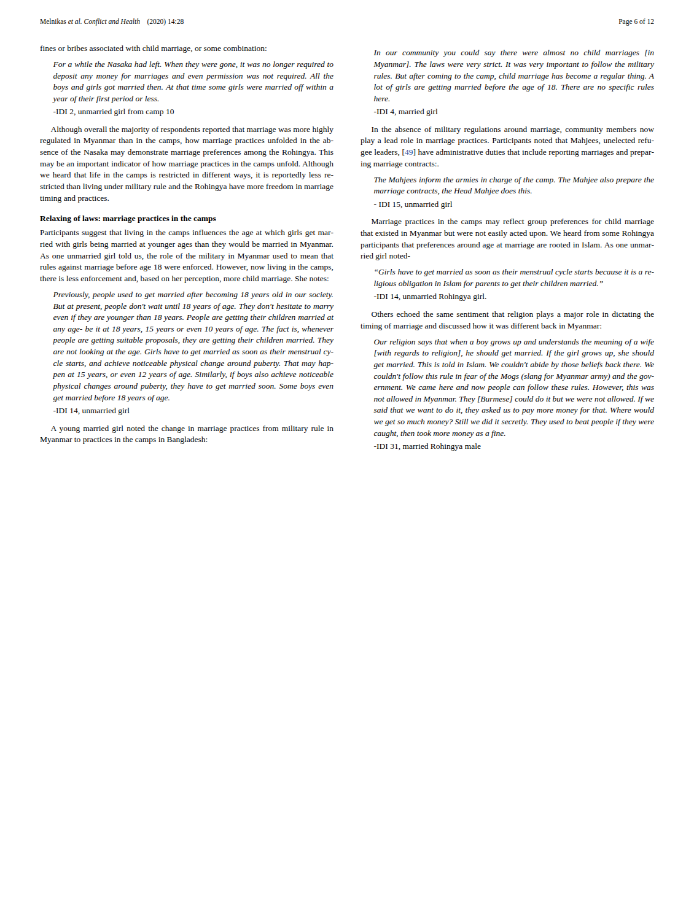Melnikas et al. Conflict and Health (2020) 14:28
Page 6 of 12
fines or bribes associated with child marriage, or some combination:
For a while the Nasaka had left. When they were gone, it was no longer required to deposit any money for marriages and even permission was not required. All the boys and girls got married then. At that time some girls were married off within a year of their first period or less.
-IDI 2, unmarried girl from camp 10
Although overall the majority of respondents reported that marriage was more highly regulated in Myanmar than in the camps, how marriage practices unfolded in the absence of the Nasaka may demonstrate marriage preferences among the Rohingya. This may be an important indicator of how marriage practices in the camps unfold. Although we heard that life in the camps is restricted in different ways, it is reportedly less restricted than living under military rule and the Rohingya have more freedom in marriage timing and practices.
Relaxing of laws: marriage practices in the camps
Participants suggest that living in the camps influences the age at which girls get married with girls being married at younger ages than they would be married in Myanmar. As one unmarried girl told us, the role of the military in Myanmar used to mean that rules against marriage before age 18 were enforced. However, now living in the camps, there is less enforcement and, based on her perception, more child marriage. She notes:
Previously, people used to get married after becoming 18 years old in our society. But at present, people don't wait until 18 years of age. They don't hesitate to marry even if they are younger than 18 years. People are getting their children married at any age- be it at 18 years, 15 years or even 10 years of age. The fact is, whenever people are getting suitable proposals, they are getting their children married. They are not looking at the age. Girls have to get married as soon as their menstrual cycle starts, and achieve noticeable physical change around puberty. That may happen at 15 years, or even 12 years of age. Similarly, if boys also achieve noticeable physical changes around puberty, they have to get married soon. Some boys even get married before 18 years of age.
-IDI 14, unmarried girl
A young married girl noted the change in marriage practices from military rule in Myanmar to practices in the camps in Bangladesh:
In our community you could say there were almost no child marriages [in Myanmar]. The laws were very strict. It was very important to follow the military rules. But after coming to the camp, child marriage has become a regular thing. A lot of girls are getting married before the age of 18. There are no specific rules here.
-IDI 4, married girl
In the absence of military regulations around marriage, community members now play a lead role in marriage practices. Participants noted that Mahjees, unelected refugee leaders, [49] have administrative duties that include reporting marriages and preparing marriage contracts:.
The Mahjees inform the armies in charge of the camp. The Mahjee also prepare the marriage contracts, the Head Mahjee does this.
- IDI 15, unmarried girl
Marriage practices in the camps may reflect group preferences for child marriage that existed in Myanmar but were not easily acted upon. We heard from some Rohingya participants that preferences around age at marriage are rooted in Islam. As one unmarried girl noted-
“Girls have to get married as soon as their menstrual cycle starts because it is a religious obligation in Islam for parents to get their children married.”
-IDI 14, unmarried Rohingya girl.
Others echoed the same sentiment that religion plays a major role in dictating the timing of marriage and discussed how it was different back in Myanmar:
Our religion says that when a boy grows up and understands the meaning of a wife [with regards to religion], he should get married. If the girl grows up, she should get married. This is told in Islam. We couldn't abide by those beliefs back there. We couldn't follow this rule in fear of the Mogs (slang for Myanmar army) and the government. We came here and now people can follow these rules. However, this was not allowed in Myanmar. They [Burmese] could do it but we were not allowed. If we said that we want to do it, they asked us to pay more money for that. Where would we get so much money? Still we did it secretly. They used to beat people if they were caught, then took more money as a fine.
-IDI 31, married Rohingya male